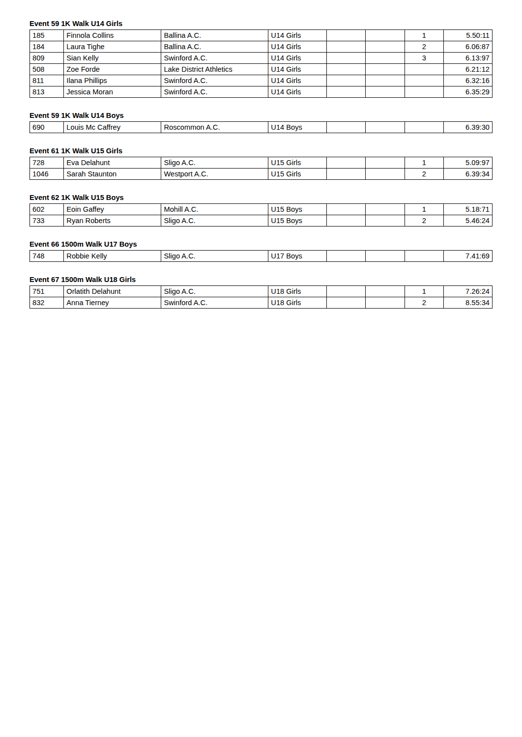Event 59 1K Walk U14 Girls
| 185 | Finnola Collins | Ballina A.C. | U14 Girls | | | 1 | 5.50:11 |
| 184 | Laura Tighe | Ballina A.C. | U14 Girls | | | 2 | 6.06:87 |
| 809 | Sian Kelly | Swinford A.C. | U14 Girls | | | 3 | 6.13:97 |
| 508 | Zoe Forde | Lake District Athletics | U14 Girls | | | | 6.21:12 |
| 811 | Ilana Phillips | Swinford A.C. | U14 Girls | | | | 6.32:16 |
| 813 | Jessica Moran | Swinford A.C. | U14 Girls | | | | 6.35:29 |
Event 59 1K Walk U14 Boys
| 690 | Louis Mc Caffrey | Roscommon A.C. | U14 Boys | | | | 6.39:30 |
Event 61 1K Walk U15 Girls
| 728 | Eva Delahunt | Sligo A.C. | U15 Girls | | | 1 | 5.09:97 |
| 1046 | Sarah Staunton | Westport A.C. | U15 Girls | | | 2 | 6.39:34 |
Event 62 1K Walk U15 Boys
| 602 | Eoin Gaffey | Mohill A.C. | U15 Boys | | | 1 | 5.18:71 |
| 733 | Ryan Roberts | Sligo A.C. | U15 Boys | | | 2 | 5.46:24 |
Event 66 1500m Walk U17 Boys
| 748 | Robbie Kelly | Sligo A.C. | U17 Boys | | | | 7.41:69 |
Event 67 1500m Walk U18 Girls
| 751 | Orlatith Delahunt | Sligo A.C. | U18 Girls | | | 1 | 7.26:24 |
| 832 | Anna Tierney | Swinford A.C. | U18 Girls | | | 2 | 8.55:34 |